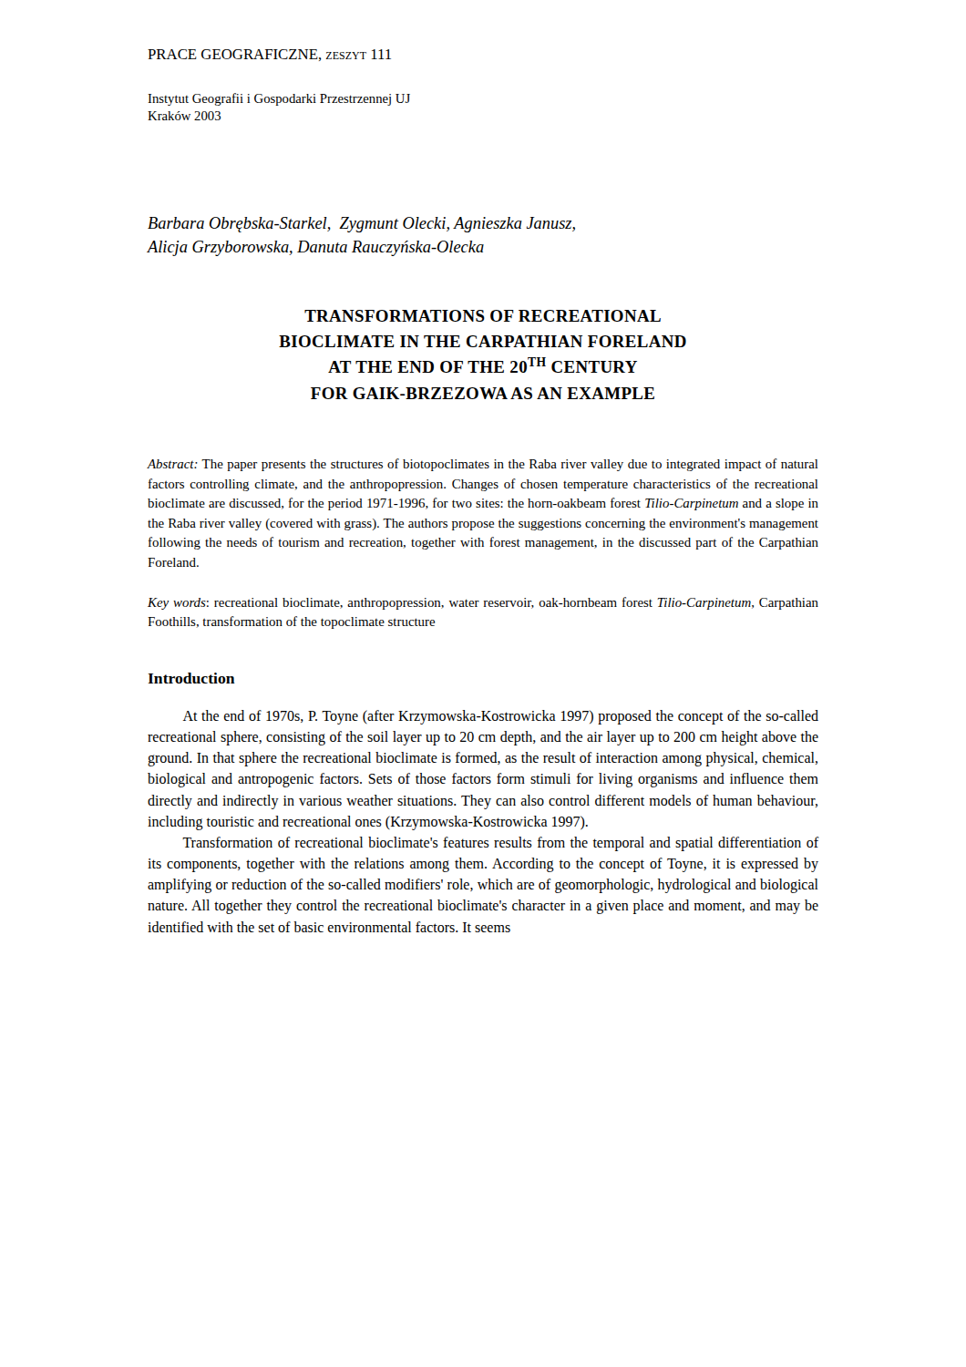PRACE GEOGRAFICZNE, zeszyt 111
Instytut Geografii i Gospodarki Przestrzennej UJ
Kraków 2003
Barbara Obrębska-Starkel, Zygmunt Olecki, Agnieszka Janusz,
Alicja Grzyborowska, Danuta Rauczyńska-Olecka
Transformations of Recreational
Bioclimate in the Carpathian Foreland
at the End of the 20th Century
for Gaik-Brzezowa as an Example
Abstract: The paper presents the structures of biotopoclimates in the Raba river valley due to integrated impact of natural factors controlling climate, and the anthropopression. Changes of chosen temperature characteristics of the recreational bioclimate are discussed, for the period 1971-1996, for two sites: the horn-oakbeam forest Tilio-Carpinetum and a slope in the Raba river valley (covered with grass). The authors propose the suggestions concerning the environment's management following the needs of tourism and recreation, together with forest management, in the discussed part of the Carpathian Foreland.
Key words: recreational bioclimate, anthropopression, water reservoir, oak-hornbeam forest Tilio-Carpinetum, Carpathian Foothills, transformation of the topoclimate structure
Introduction
At the end of 1970s, P. Toyne (after Krzymowska-Kostrowicka 1997) proposed the concept of the so-called recreational sphere, consisting of the soil layer up to 20 cm depth, and the air layer up to 200 cm height above the ground. In that sphere the recreational bioclimate is formed, as the result of interaction among physical, chemical, biological and antropogenic factors. Sets of those factors form stimuli for living organisms and influence them directly and indirectly in various weather situations. They can also control different models of human behaviour, including touristic and recreational ones (Krzymowska-Kostrowicka 1997).
Transformation of recreational bioclimate's features results from the temporal and spatial differentiation of its components, together with the relations among them. According to the concept of Toyne, it is expressed by amplifying or reduction of the so-called modifiers' role, which are of geomorphologic, hydrological and biological nature. All together they control the recreational bioclimate's character in a given place and moment, and may be identified with the set of basic environmental factors. It seems